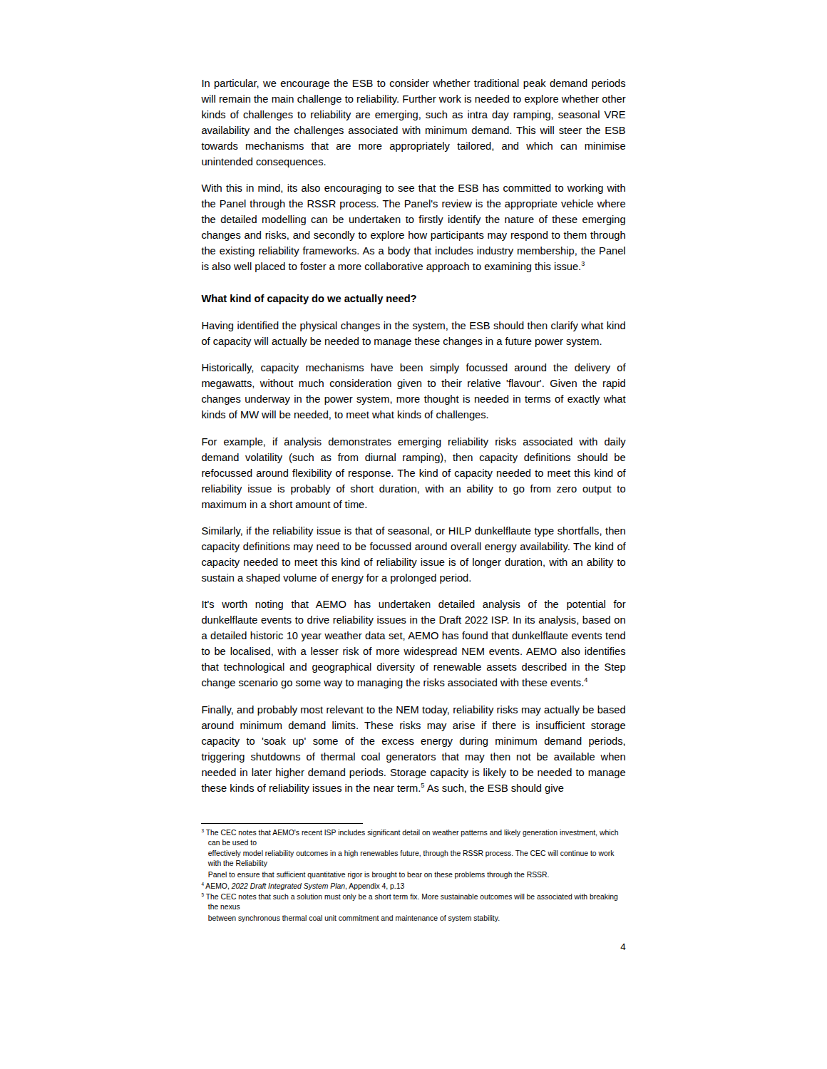In particular, we encourage the ESB to consider whether traditional peak demand periods will remain the main challenge to reliability. Further work is needed to explore whether other kinds of challenges to reliability are emerging, such as intra day ramping, seasonal VRE availability and the challenges associated with minimum demand. This will steer the ESB towards mechanisms that are more appropriately tailored, and which can minimise unintended consequences.
With this in mind, its also encouraging to see that the ESB has committed to working with the Panel through the RSSR process. The Panel's review is the appropriate vehicle where the detailed modelling can be undertaken to firstly identify the nature of these emerging changes and risks, and secondly to explore how participants may respond to them through the existing reliability frameworks. As a body that includes industry membership, the Panel is also well placed to foster a more collaborative approach to examining this issue.3
What kind of capacity do we actually need?
Having identified the physical changes in the system, the ESB should then clarify what kind of capacity will actually be needed to manage these changes in a future power system.
Historically, capacity mechanisms have been simply focussed around the delivery of megawatts, without much consideration given to their relative 'flavour'. Given the rapid changes underway in the power system, more thought is needed in terms of exactly what kinds of MW will be needed, to meet what kinds of challenges.
For example, if analysis demonstrates emerging reliability risks associated with daily demand volatility (such as from diurnal ramping), then capacity definitions should be refocussed around flexibility of response. The kind of capacity needed to meet this kind of reliability issue is probably of short duration, with an ability to go from zero output to maximum in a short amount of time.
Similarly, if the reliability issue is that of seasonal, or HILP dunkelflaute type shortfalls, then capacity definitions may need to be focussed around overall energy availability. The kind of capacity needed to meet this kind of reliability issue is of longer duration, with an ability to sustain a shaped volume of energy for a prolonged period.
It's worth noting that AEMO has undertaken detailed analysis of the potential for dunkelflaute events to drive reliability issues in the Draft 2022 ISP. In its analysis, based on a detailed historic 10 year weather data set, AEMO has found that dunkelflaute events tend to be localised, with a lesser risk of more widespread NEM events. AEMO also identifies that technological and geographical diversity of renewable assets described in the Step change scenario go some way to managing the risks associated with these events.4
Finally, and probably most relevant to the NEM today, reliability risks may actually be based around minimum demand limits. These risks may arise if there is insufficient storage capacity to 'soak up' some of the excess energy during minimum demand periods, triggering shutdowns of thermal coal generators that may then not be available when needed in later higher demand periods. Storage capacity is likely to be needed to manage these kinds of reliability issues in the near term.5 As such, the ESB should give
3 The CEC notes that AEMO's recent ISP includes significant detail on weather patterns and likely generation investment, which can be used to
effectively model reliability outcomes in a high renewables future, through the RSSR process. The CEC will continue to work with the Reliability
Panel to ensure that sufficient quantitative rigor is brought to bear on these problems through the RSSR.
4 AEMO, 2022 Draft Integrated System Plan, Appendix 4, p.13
5 The CEC notes that such a solution must only be a short term fix. More sustainable outcomes will be associated with breaking the nexus
between synchronous thermal coal unit commitment and maintenance of system stability.
4